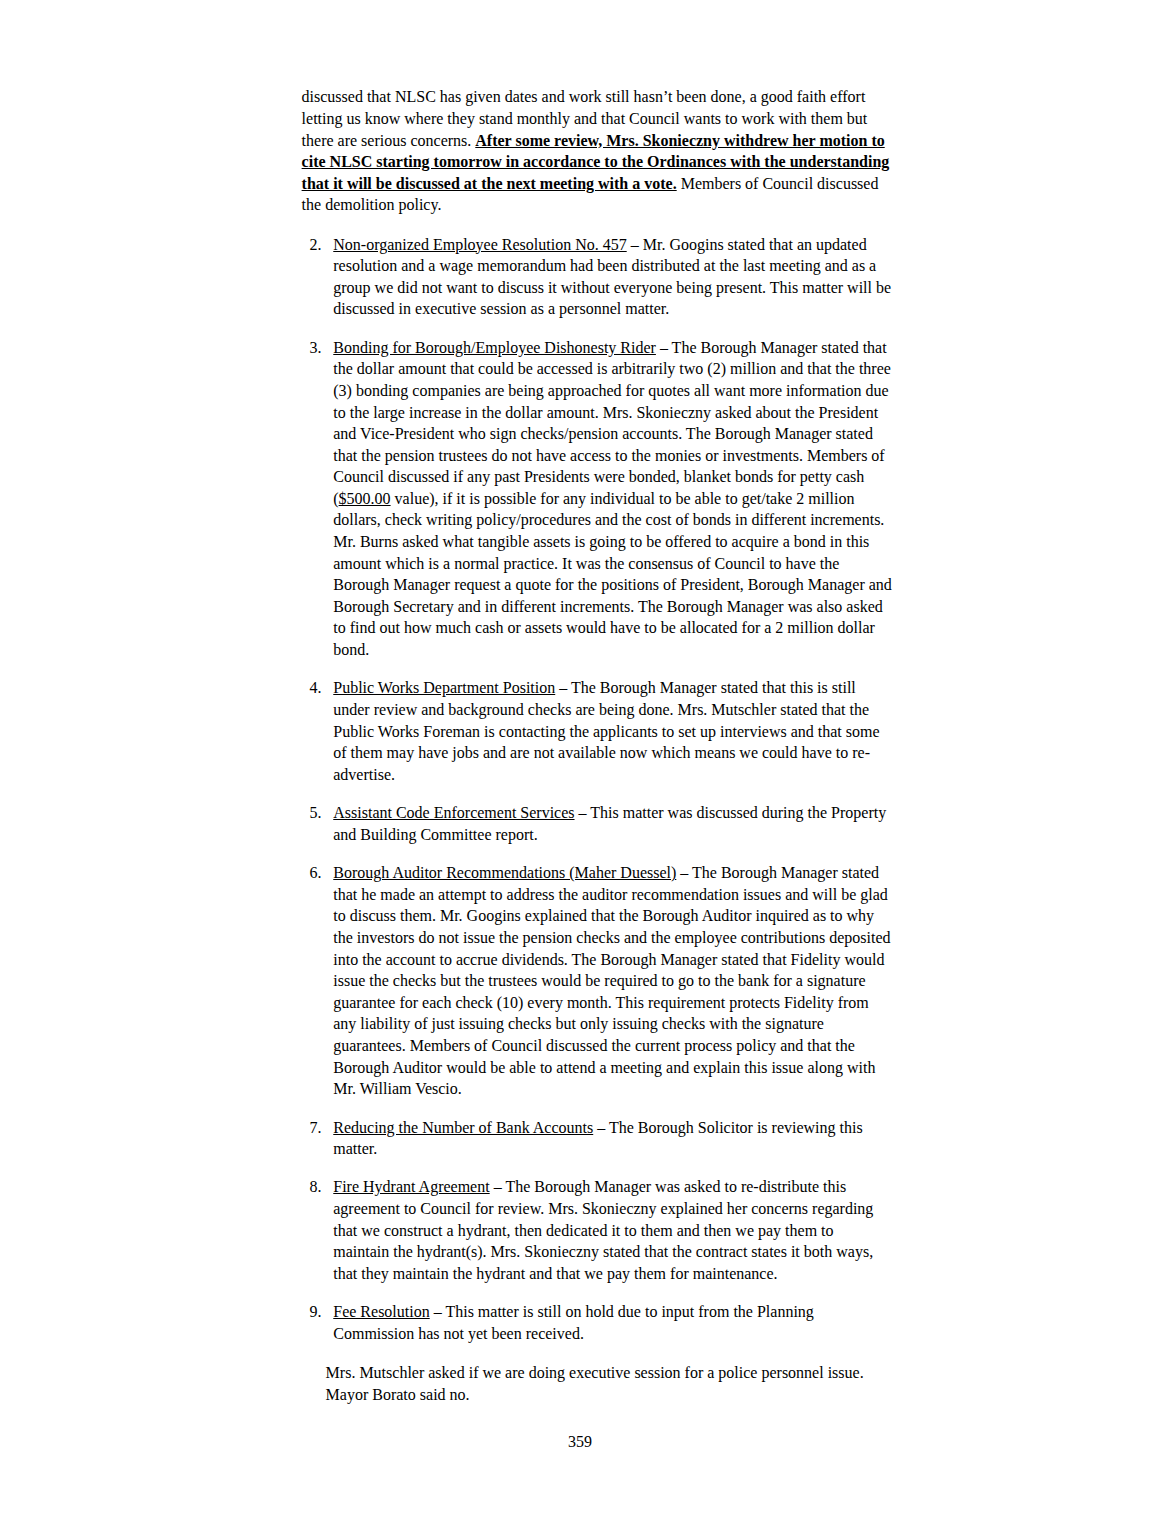discussed that NLSC has given dates and work still hasn’t been done, a good faith effort letting us know where they stand monthly and that Council wants to work with them but there are serious concerns. After some review, Mrs. Skonieczny withdrew her motion to cite NLSC starting tomorrow in accordance to the Ordinances with the understanding that it will be discussed at the next meeting with a vote. Members of Council discussed the demolition policy.
Non-organized Employee Resolution No. 457 – Mr. Googins stated that an updated resolution and a wage memorandum had been distributed at the last meeting and as a group we did not want to discuss it without everyone being present. This matter will be discussed in executive session as a personnel matter.
Bonding for Borough/Employee Dishonesty Rider – The Borough Manager stated that the dollar amount that could be accessed is arbitrarily two (2) million and that the three (3) bonding companies are being approached for quotes all want more information due to the large increase in the dollar amount. Mrs. Skonieczny asked about the President and Vice-President who sign checks/pension accounts. The Borough Manager stated that the pension trustees do not have access to the monies or investments. Members of Council discussed if any past Presidents were bonded, blanket bonds for petty cash ($500.00 value), if it is possible for any individual to be able to get/take 2 million dollars, check writing policy/procedures and the cost of bonds in different increments. Mr. Burns asked what tangible assets is going to be offered to acquire a bond in this amount which is a normal practice. It was the consensus of Council to have the Borough Manager request a quote for the positions of President, Borough Manager and Borough Secretary and in different increments. The Borough Manager was also asked to find out how much cash or assets would have to be allocated for a 2 million dollar bond.
Public Works Department Position – The Borough Manager stated that this is still under review and background checks are being done. Mrs. Mutschler stated that the Public Works Foreman is contacting the applicants to set up interviews and that some of them may have jobs and are not available now which means we could have to re-advertise.
Assistant Code Enforcement Services – This matter was discussed during the Property and Building Committee report.
Borough Auditor Recommendations (Maher Duessel) – The Borough Manager stated that he made an attempt to address the auditor recommendation issues and will be glad to discuss them. Mr. Googins explained that the Borough Auditor inquired as to why the investors do not issue the pension checks and the employee contributions deposited into the account to accrue dividends. The Borough Manager stated that Fidelity would issue the checks but the trustees would be required to go to the bank for a signature guarantee for each check (10) every month. This requirement protects Fidelity from any liability of just issuing checks but only issuing checks with the signature guarantees. Members of Council discussed the current process policy and that the Borough Auditor would be able to attend a meeting and explain this issue along with Mr. William Vescio.
Reducing the Number of Bank Accounts – The Borough Solicitor is reviewing this matter.
Fire Hydrant Agreement – The Borough Manager was asked to re-distribute this agreement to Council for review. Mrs. Skonieczny explained her concerns regarding that we construct a hydrant, then dedicated it to them and then we pay them to maintain the hydrant(s). Mrs. Skonieczny stated that the contract states it both ways, that they maintain the hydrant and that we pay them for maintenance.
Fee Resolution – This matter is still on hold due to input from the Planning Commission has not yet been received.
Mrs. Mutschler asked if we are doing executive session for a police personnel issue. Mayor Borato said no.
359